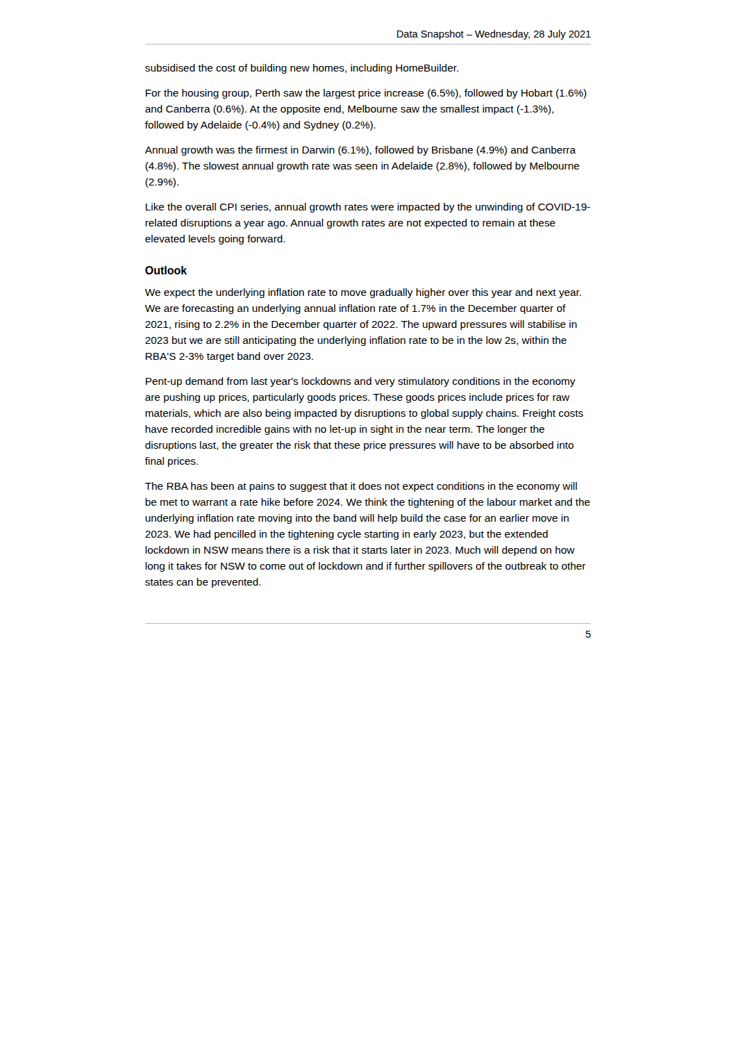Data Snapshot – Wednesday, 28 July 2021
subsidised the cost of building new homes, including HomeBuilder.
For the housing group, Perth saw the largest price increase (6.5%), followed by Hobart (1.6%) and Canberra (0.6%). At the opposite end, Melbourne saw the smallest impact (-1.3%), followed by Adelaide (-0.4%) and Sydney (0.2%).
Annual growth was the firmest in Darwin (6.1%), followed by Brisbane (4.9%) and Canberra (4.8%). The slowest annual growth rate was seen in Adelaide (2.8%), followed by Melbourne (2.9%).
Like the overall CPI series, annual growth rates were impacted by the unwinding of COVID-19-related disruptions a year ago. Annual growth rates are not expected to remain at these elevated levels going forward.
Outlook
We expect the underlying inflation rate to move gradually higher over this year and next year. We are forecasting an underlying annual inflation rate of 1.7% in the December quarter of 2021, rising to 2.2% in the December quarter of 2022. The upward pressures will stabilise in 2023 but we are still anticipating the underlying inflation rate to be in the low 2s, within the RBA'S 2-3% target band over 2023.
Pent-up demand from last year's lockdowns and very stimulatory conditions in the economy are pushing up prices, particularly goods prices. These goods prices include prices for raw materials, which are also being impacted by disruptions to global supply chains. Freight costs have recorded incredible gains with no let-up in sight in the near term. The longer the disruptions last, the greater the risk that these price pressures will have to be absorbed into final prices.
The RBA has been at pains to suggest that it does not expect conditions in the economy will be met to warrant a rate hike before 2024. We think the tightening of the labour market and the underlying inflation rate moving into the band will help build the case for an earlier move in 2023. We had pencilled in the tightening cycle starting in early 2023, but the extended lockdown in NSW means there is a risk that it starts later in 2023. Much will depend on how long it takes for NSW to come out of lockdown and if further spillovers of the outbreak to other states can be prevented.
5